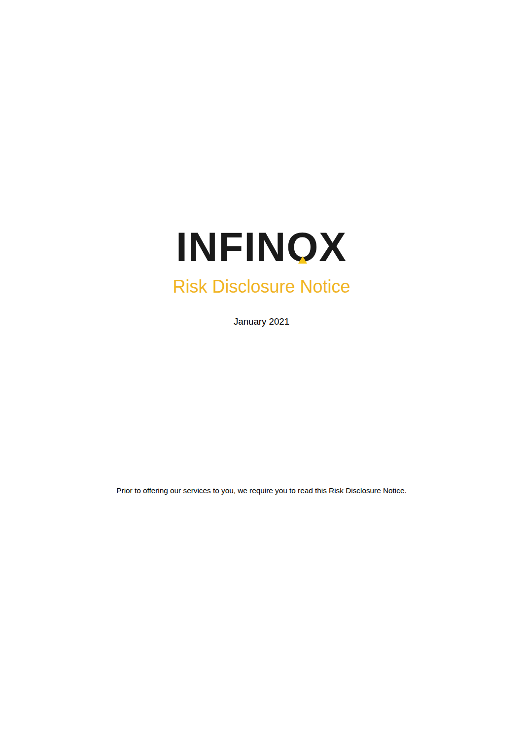INFINOX
Risk Disclosure Notice
January 2021
Prior to offering our services to you, we require you to read this Risk Disclosure Notice.